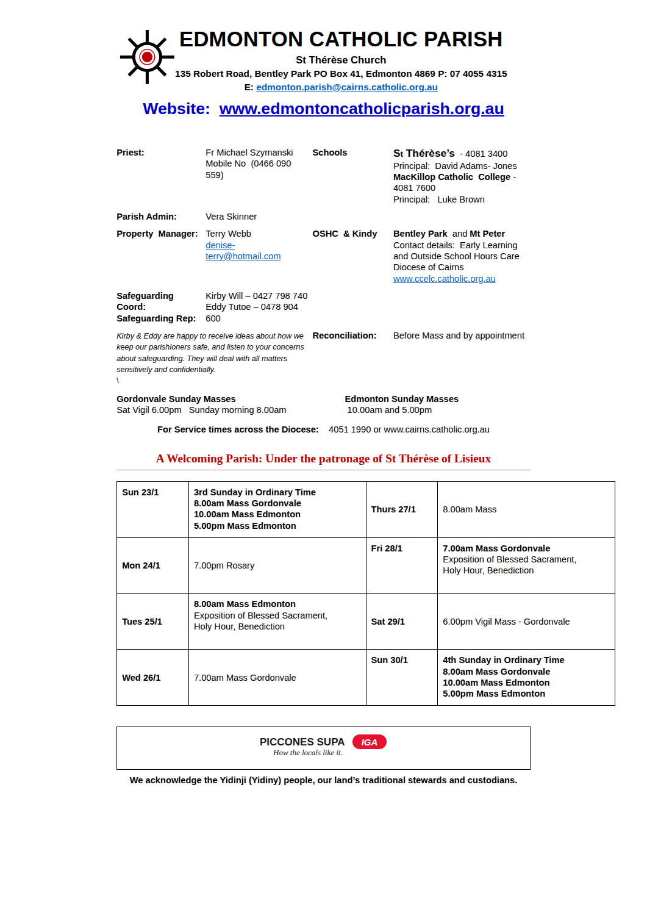EDMONTON CATHOLIC PARISH
St Thérèse Church
135 Robert Road, Bentley Park PO Box 41, Edmonton 4869 P: 07 4055 4315
E: edmonton.parish@cairns.catholic.org.au
Website: www.edmontoncatholicparish.org.au
| Priest: | Fr Michael Szymanski Mobile No (0466 090 559) | Schools | S t Thérèse’s - 4081 3400 Principal: David Adams- Jones MacKillop Catholic College - 4081 7600 Principal: Luke Brown |
| Parish Admin: | Vera Skinner | | |
| Property Manager: | Terry Webb denise-terry@hotmail.com | OSHC & Kindy | Bentley Park and Mt Peter Contact details: Early Learning and Outside School Hours Care Diocese of Cairns www.ccelc.catholic.org.au |
| Safeguarding Coord: Safeguarding Rep: | Kirby Will – 0427 798 740 Eddy Tutoe – 0478 904 600 | | |
| Kirby & Eddy are happy to receive ideas about how we keep our parishioners safe, and listen to your concerns about safeguarding. They will deal with all matters sensitively and confidentially. \ | Reconciliation: | Before Mass and by appointment |
| Gordonvale Sunday Masses | Edmonton Sunday Masses |
| Sat Vigil 6.00pm Sunday morning 8.00am | 10.00am and 5.00pm |
For Service times across the Diocese: 4051 1990 or www.cairns.catholic.org.au
A Welcoming Parish: Under the patronage of St Thérèse of Lisieux
| Sun 23/1 | 3rd Sunday in Ordinary Time 8.00am Mass Gordonvale 10.00am Mass Edmonton 5.00pm Mass Edmonton | Thurs 27/1 | 8.00am Mass |
| Mon 24/1 | 7.00pm Rosary | Fri 28/1 | 7.00am Mass Gordonvale Exposition of Blessed Sacrament, Holy Hour, Benediction |
| Tues 25/1 | 8.00am Mass Edmonton Exposition of Blessed Sacrament, Holy Hour, Benediction | Sat 29/1 | 6.00pm Vigil Mass - Gordonvale |
| Wed 26/1 | 7.00am Mass Gordonvale | Sun 30/1 | 4th Sunday in Ordinary Time 8.00am Mass Gordonvale 10.00am Mass Edmonton 5.00pm Mass Edmonton |
PICCONES SUPA IGA How the locals like it.
We acknowledge the Yidinji (Yidiny) people, our land’s traditional stewards and custodians.